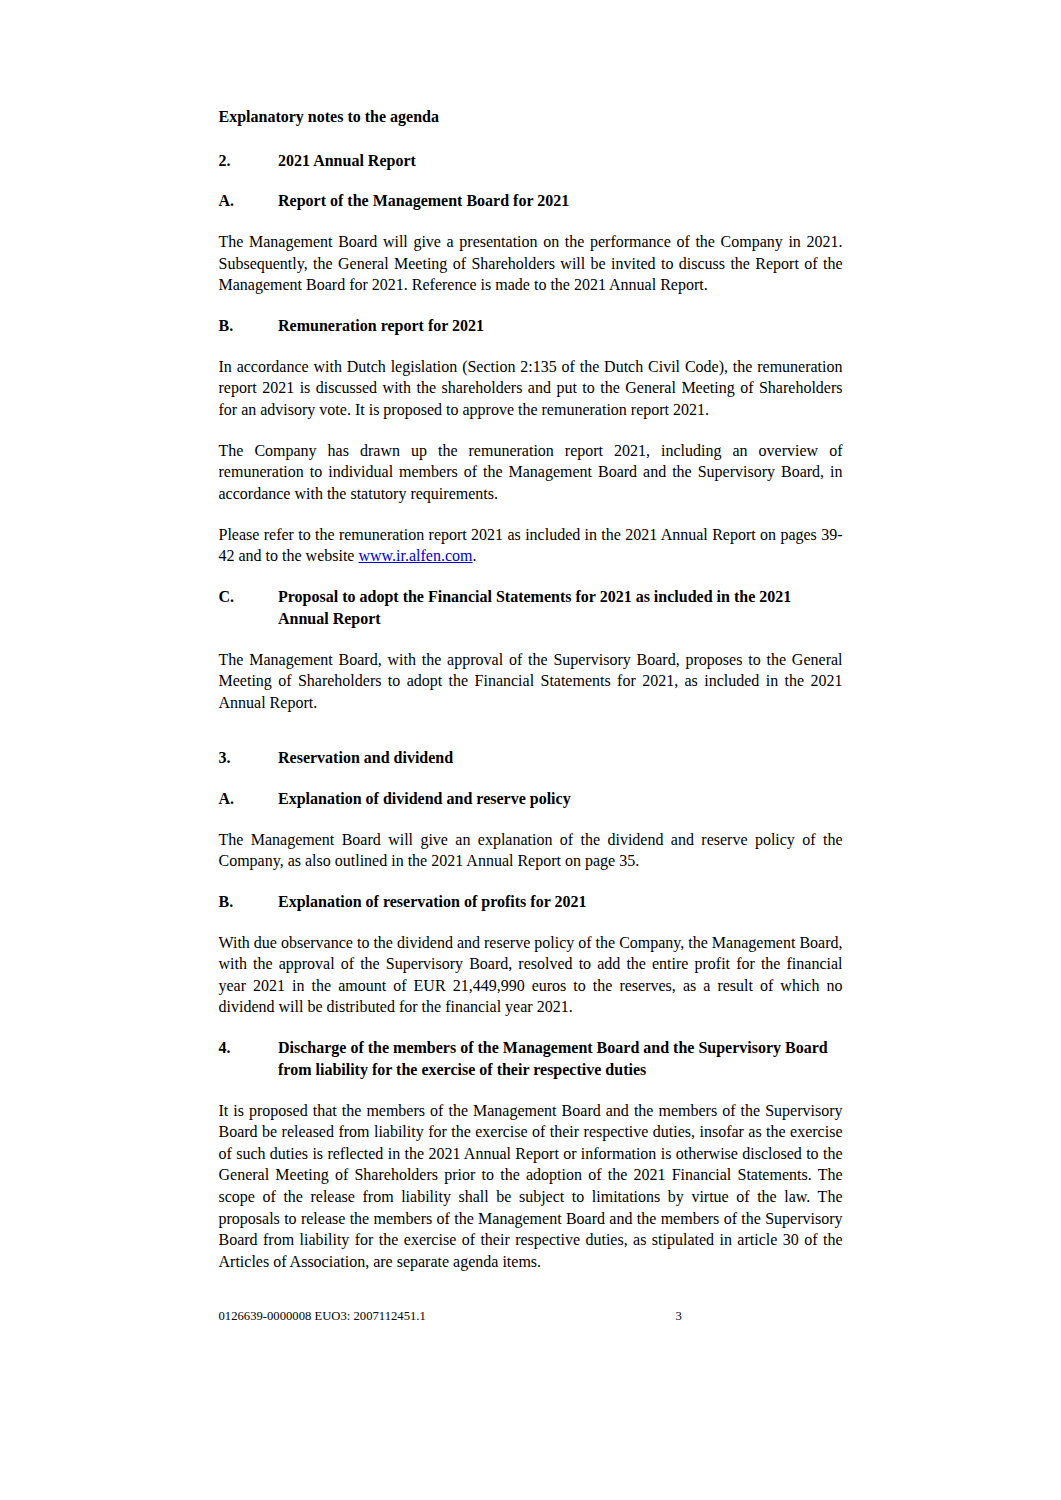Explanatory notes to the agenda
2. 2021 Annual Report
A. Report of the Management Board for 2021
The Management Board will give a presentation on the performance of the Company in 2021. Subsequently, the General Meeting of Shareholders will be invited to discuss the Report of the Management Board for 2021. Reference is made to the 2021 Annual Report.
B. Remuneration report for 2021
In accordance with Dutch legislation (Section 2:135 of the Dutch Civil Code), the remuneration report 2021 is discussed with the shareholders and put to the General Meeting of Shareholders for an advisory vote. It is proposed to approve the remuneration report 2021.
The Company has drawn up the remuneration report 2021, including an overview of remuneration to individual members of the Management Board and the Supervisory Board, in accordance with the statutory requirements.
Please refer to the remuneration report 2021 as included in the 2021 Annual Report on pages 39-42 and to the website www.ir.alfen.com.
C. Proposal to adopt the Financial Statements for 2021 as included in the 2021 Annual Report
The Management Board, with the approval of the Supervisory Board, proposes to the General Meeting of Shareholders to adopt the Financial Statements for 2021, as included in the 2021 Annual Report.
3. Reservation and dividend
A. Explanation of dividend and reserve policy
The Management Board will give an explanation of the dividend and reserve policy of the Company, as also outlined in the 2021 Annual Report on page 35.
B. Explanation of reservation of profits for 2021
With due observance to the dividend and reserve policy of the Company, the Management Board, with the approval of the Supervisory Board, resolved to add the entire profit for the financial year 2021 in the amount of EUR 21,449,990 euros to the reserves, as a result of which no dividend will be distributed for the financial year 2021.
4. Discharge of the members of the Management Board and the Supervisory Board from liability for the exercise of their respective duties
It is proposed that the members of the Management Board and the members of the Supervisory Board be released from liability for the exercise of their respective duties, insofar as the exercise of such duties is reflected in the 2021 Annual Report or information is otherwise disclosed to the General Meeting of Shareholders prior to the adoption of the 2021 Financial Statements. The scope of the release from liability shall be subject to limitations by virtue of the law. The proposals to release the members of the Management Board and the members of the Supervisory Board from liability for the exercise of their respective duties, as stipulated in article 30 of the Articles of Association, are separate agenda items.
0126639-0000008 EUO3: 2007112451.1 3